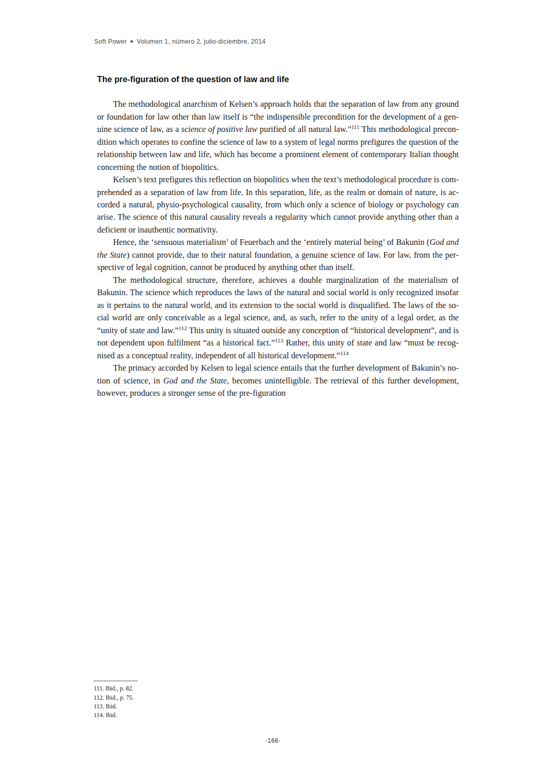Soft Power●Volumen 1, número 2, julio-diciembre, 2014
The pre-figuration of the question of law and life
The methodological anarchism of Kelsen’s approach holds that the separation of law from any ground or foundation for law other than law itself is “the indispensible precondition for the development of a genuine science of law, as a science of positive law purified of all natural law.”111 This methodological precondition which operates to confine the science of law to a system of legal norms prefigures the question of the relationship between law and life, which has become a prominent element of contemporary Italian thought concerning the notion of biopolitics.
Kelsen’s text prefigures this reflection on biopolitics when the text’s methodological procedure is comprehended as a separation of law from life. In this separation, life, as the realm or domain of nature, is accorded a natural, physio-psychological causality, from which only a science of biology or psychology can arise. The science of this natural causality reveals a regularity which cannot provide anything other than a deficient or inauthentic normativity.
Hence, the ‘sensuous materialism’ of Feuerbach and the ‘entirely material being’ of Bakunin (God and the State) cannot provide, due to their natural foundation, a genuine science of law. For law, from the perspective of legal cognition, cannot be produced by anything other than itself.
The methodological structure, therefore, achieves a double marginalization of the materialism of Bakunin. The science which reproduces the laws of the natural and social world is only recognized insofar as it pertains to the natural world, and its extension to the social world is disqualified. The laws of the social world are only conceivable as a legal science, and, as such, refer to the unity of a legal order, as the “unity of state and law.”112 This unity is situated outside any conception of “historical development”, and is not dependent upon fulfilment “as a historical fact.”113 Rather, this unity of state and law “must be recognised as a conceptual reality, independent of all historical development.”114
The primacy accorded by Kelsen to legal science entails that the further development of Bakunin’s notion of science, in God and the State, becomes unintelligible. The retrieval of this further development, however, produces a stronger sense of the pre-figuration
111. Ibid., p. 82.
112. Ibid., p. 75.
113. Ibid.
114. Ibid.
·166·